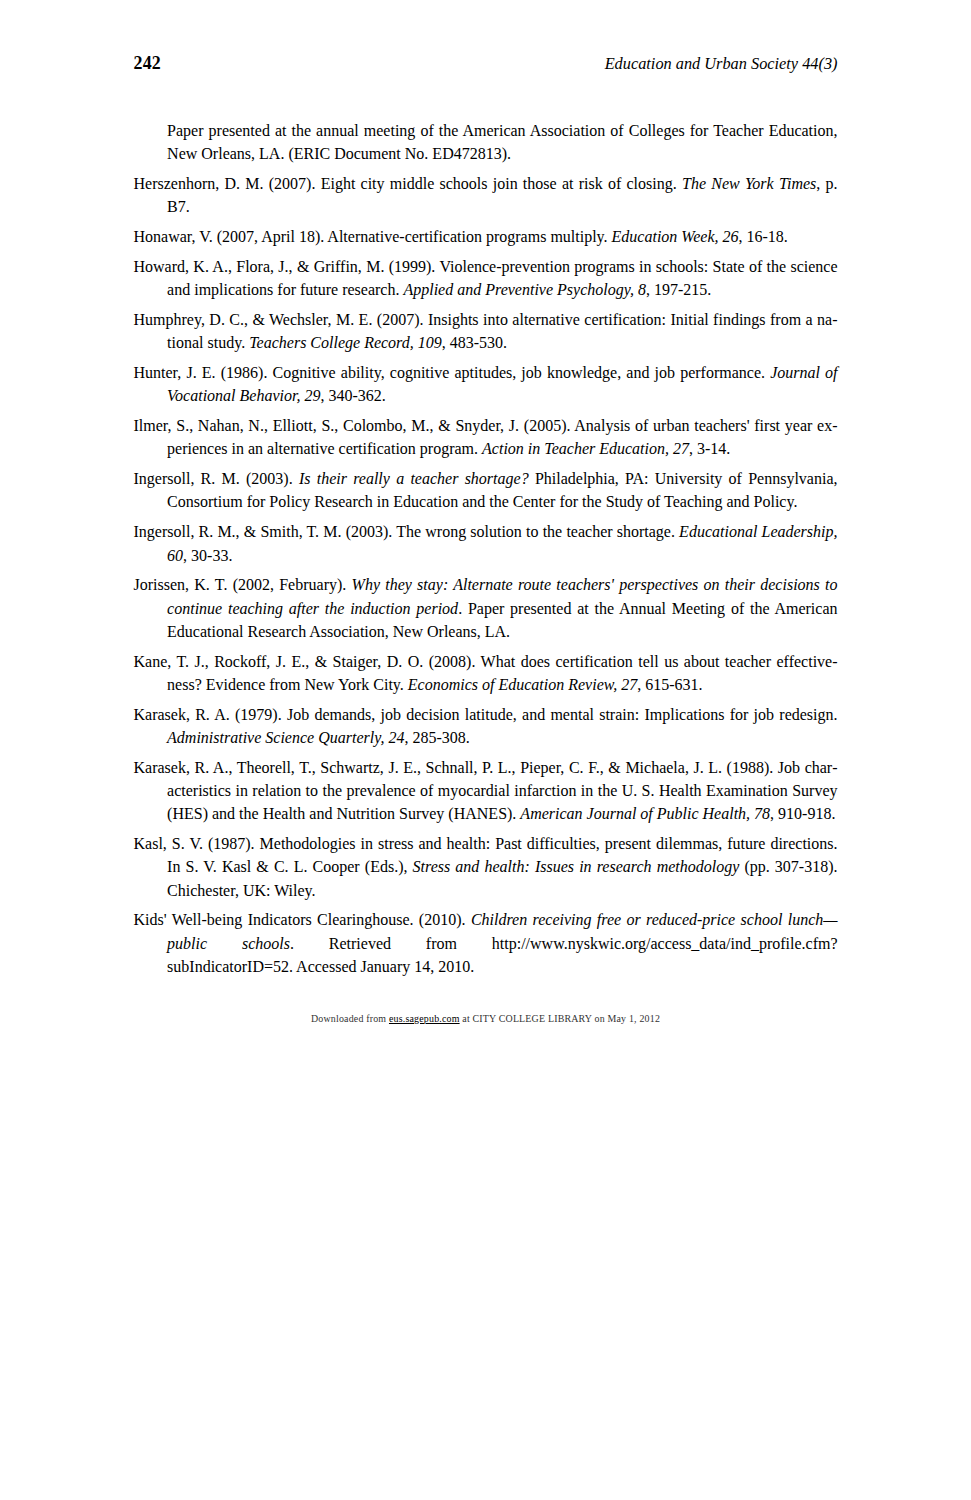242 Education and Urban Society 44(3)
Paper presented at the annual meeting of the American Association of Colleges for Teacher Education, New Orleans, LA. (ERIC Document No. ED472813).
Herszenhorn, D. M. (2007). Eight city middle schools join those at risk of closing. The New York Times, p. B7.
Honawar, V. (2007, April 18). Alternative-certification programs multiply. Education Week, 26, 16-18.
Howard, K. A., Flora, J., & Griffin, M. (1999). Violence-prevention programs in schools: State of the science and implications for future research. Applied and Preventive Psychology, 8, 197-215.
Humphrey, D. C., & Wechsler, M. E. (2007). Insights into alternative certification: Initial findings from a national study. Teachers College Record, 109, 483-530.
Hunter, J. E. (1986). Cognitive ability, cognitive aptitudes, job knowledge, and job performance. Journal of Vocational Behavior, 29, 340-362.
Ilmer, S., Nahan, N., Elliott, S., Colombo, M., & Snyder, J. (2005). Analysis of urban teachers' first year experiences in an alternative certification program. Action in Teacher Education, 27, 3-14.
Ingersoll, R. M. (2003). Is their really a teacher shortage? Philadelphia, PA: University of Pennsylvania, Consortium for Policy Research in Education and the Center for the Study of Teaching and Policy.
Ingersoll, R. M., & Smith, T. M. (2003). The wrong solution to the teacher shortage. Educational Leadership, 60, 30-33.
Jorissen, K. T. (2002, February). Why they stay: Alternate route teachers' perspectives on their decisions to continue teaching after the induction period. Paper presented at the Annual Meeting of the American Educational Research Association, New Orleans, LA.
Kane, T. J., Rockoff, J. E., & Staiger, D. O. (2008). What does certification tell us about teacher effectiveness? Evidence from New York City. Economics of Education Review, 27, 615-631.
Karasek, R. A. (1979). Job demands, job decision latitude, and mental strain: Implications for job redesign. Administrative Science Quarterly, 24, 285-308.
Karasek, R. A., Theorell, T., Schwartz, J. E., Schnall, P. L., Pieper, C. F., & Michaela, J. L. (1988). Job characteristics in relation to the prevalence of myocardial infarction in the U. S. Health Examination Survey (HES) and the Health and Nutrition Survey (HANES). American Journal of Public Health, 78, 910-918.
Kasl, S. V. (1987). Methodologies in stress and health: Past difficulties, present dilemmas, future directions. In S. V. Kasl & C. L. Cooper (Eds.), Stress and health: Issues in research methodology (pp. 307-318). Chichester, UK: Wiley.
Kids' Well-being Indicators Clearinghouse. (2010). Children receiving free or reduced-price school lunch—public schools. Retrieved from http://www.nyskwic.org/access_data/ind_profile.cfm?subIndicatorID=52. Accessed January 14, 2010.
Downloaded from eus.sagepub.com at CITY COLLEGE LIBRARY on May 1, 2012